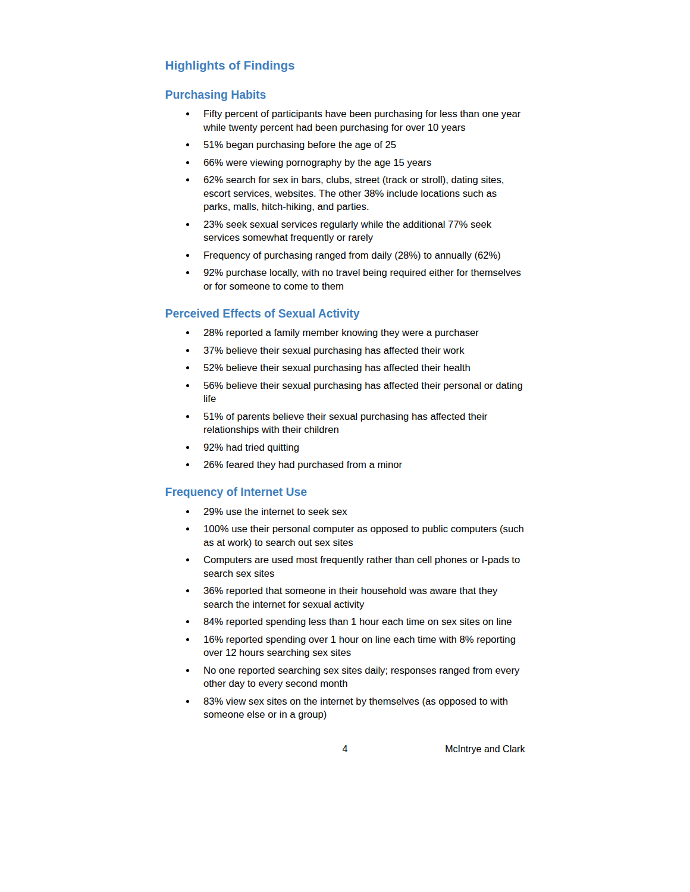Highlights of Findings
Purchasing Habits
Fifty percent of participants have been purchasing for less than one year while twenty percent had been purchasing for over 10 years
51% began purchasing before the age of 25
66% were viewing pornography by the age 15 years
62% search for sex in bars, clubs, street (track or stroll), dating sites, escort services, websites. The other 38% include locations such as parks, malls, hitch-hiking, and parties.
23% seek sexual services regularly while the additional 77% seek services somewhat frequently or rarely
Frequency of purchasing ranged from daily (28%) to annually (62%)
92% purchase locally, with no travel being required either for themselves or for someone to come to them
Perceived Effects of Sexual Activity
28% reported a family member knowing they were a purchaser
37% believe their sexual purchasing has affected their work
52% believe their sexual purchasing has affected their health
56% believe their sexual purchasing has affected their personal or dating life
51% of parents believe their sexual purchasing has affected their relationships with their children
92% had tried quitting
26% feared they had purchased from a minor
Frequency of Internet Use
29% use the internet to seek sex
100% use their personal computer as opposed to public computers (such as at work) to search out sex sites
Computers are used most frequently rather than cell phones or I-pads to search sex sites
36% reported that someone in their household was aware that they search the internet for sexual activity
84% reported spending less than 1 hour each time on sex sites on line
16% reported spending over 1 hour on line each time with 8% reporting over 12 hours searching sex sites
No one reported searching sex sites daily; responses ranged from every other day to every second month
83% view sex sites on the internet by themselves (as opposed to with someone else or in a group)
4 McIntrye and Clark